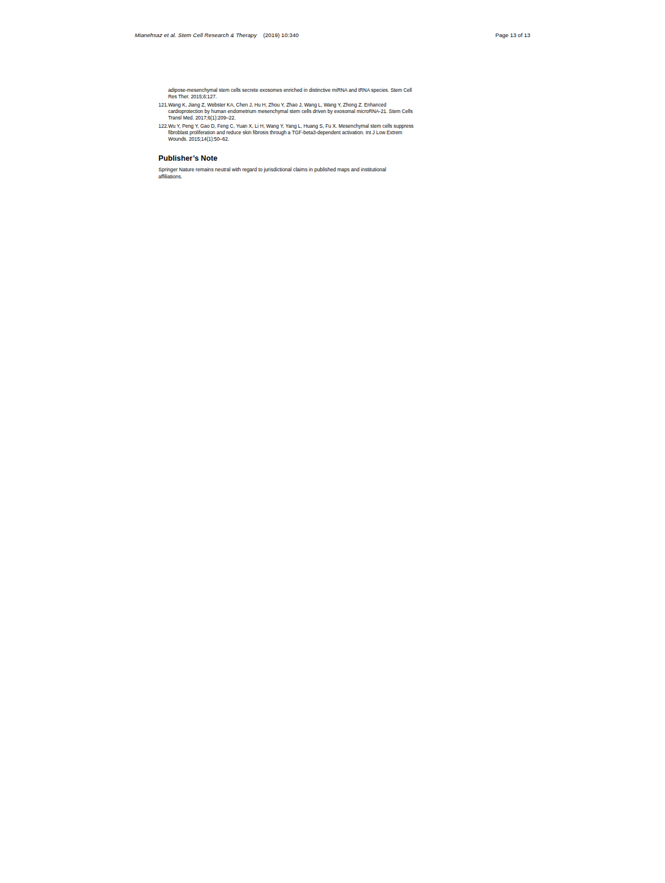Mianehsaz et al. Stem Cell Research & Therapy (2019) 10:340
Page 13 of 13
adipose-mesenchymal stem cells secrete exosomes enriched in distinctive miRNA and tRNA species. Stem Cell Res Ther. 2015;6:127.
121. Wang K, Jiang Z, Webster KA, Chen J, Hu H, Zhou Y, Zhao J, Wang L, Wang Y, Zhong Z. Enhanced cardioprotection by human endometrium mesenchymal stem cells driven by exosomal microRNA-21. Stem Cells Transl Med. 2017;6(1):209–22.
122. Wu Y, Peng Y, Gao D, Feng C, Yuan X, Li H, Wang Y, Yang L, Huang S, Fu X. Mesenchymal stem cells suppress fibroblast proliferation and reduce skin fibrosis through a TGF-beta3-dependent activation. Int J Low Extrem Wounds. 2015;14(1):50–62.
Publisher’s Note
Springer Nature remains neutral with regard to jurisdictional claims in published maps and institutional affiliations.